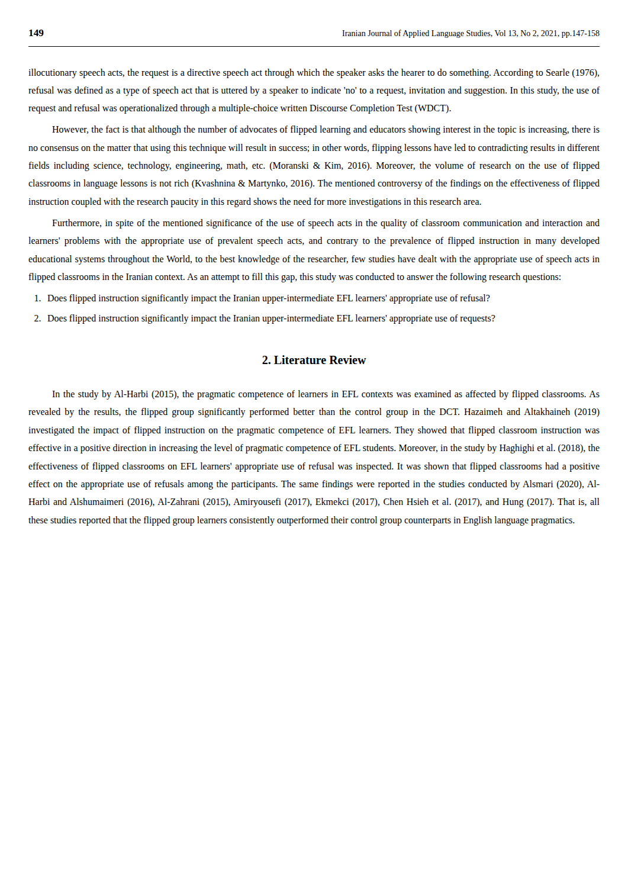149 Iranian Journal of Applied Language Studies, Vol 13, No 2, 2021, pp.147-158
illocutionary speech acts, the request is a directive speech act through which the speaker asks the hearer to do something. According to Searle (1976), refusal was defined as a type of speech act that is uttered by a speaker to indicate 'no' to a request, invitation and suggestion. In this study, the use of request and refusal was operationalized through a multiple-choice written Discourse Completion Test (WDCT).
However, the fact is that although the number of advocates of flipped learning and educators showing interest in the topic is increasing, there is no consensus on the matter that using this technique will result in success; in other words, flipping lessons have led to contradicting results in different fields including science, technology, engineering, math, etc. (Moranski & Kim, 2016). Moreover, the volume of research on the use of flipped classrooms in language lessons is not rich (Kvashnina & Martynko, 2016). The mentioned controversy of the findings on the effectiveness of flipped instruction coupled with the research paucity in this regard shows the need for more investigations in this research area.
Furthermore, in spite of the mentioned significance of the use of speech acts in the quality of classroom communication and interaction and learners' problems with the appropriate use of prevalent speech acts, and contrary to the prevalence of flipped instruction in many developed educational systems throughout the World, to the best knowledge of the researcher, few studies have dealt with the appropriate use of speech acts in flipped classrooms in the Iranian context. As an attempt to fill this gap, this study was conducted to answer the following research questions:
Does flipped instruction significantly impact the Iranian upper-intermediate EFL learners' appropriate use of refusal?
Does flipped instruction significantly impact the Iranian upper-intermediate EFL learners' appropriate use of requests?
2. Literature Review
In the study by Al-Harbi (2015), the pragmatic competence of learners in EFL contexts was examined as affected by flipped classrooms. As revealed by the results, the flipped group significantly performed better than the control group in the DCT. Hazaimeh and Altakhaineh (2019) investigated the impact of flipped instruction on the pragmatic competence of EFL learners. They showed that flipped classroom instruction was effective in a positive direction in increasing the level of pragmatic competence of EFL students. Moreover, in the study by Haghighi et al. (2018), the effectiveness of flipped classrooms on EFL learners' appropriate use of refusal was inspected. It was shown that flipped classrooms had a positive effect on the appropriate use of refusals among the participants. The same findings were reported in the studies conducted by Alsmari (2020), Al-Harbi and Alshumaimeri (2016), Al-Zahrani (2015), Amiryousefi (2017), Ekmekci (2017), Chen Hsieh et al. (2017), and Hung (2017). That is, all these studies reported that the flipped group learners consistently outperformed their control group counterparts in English language pragmatics.